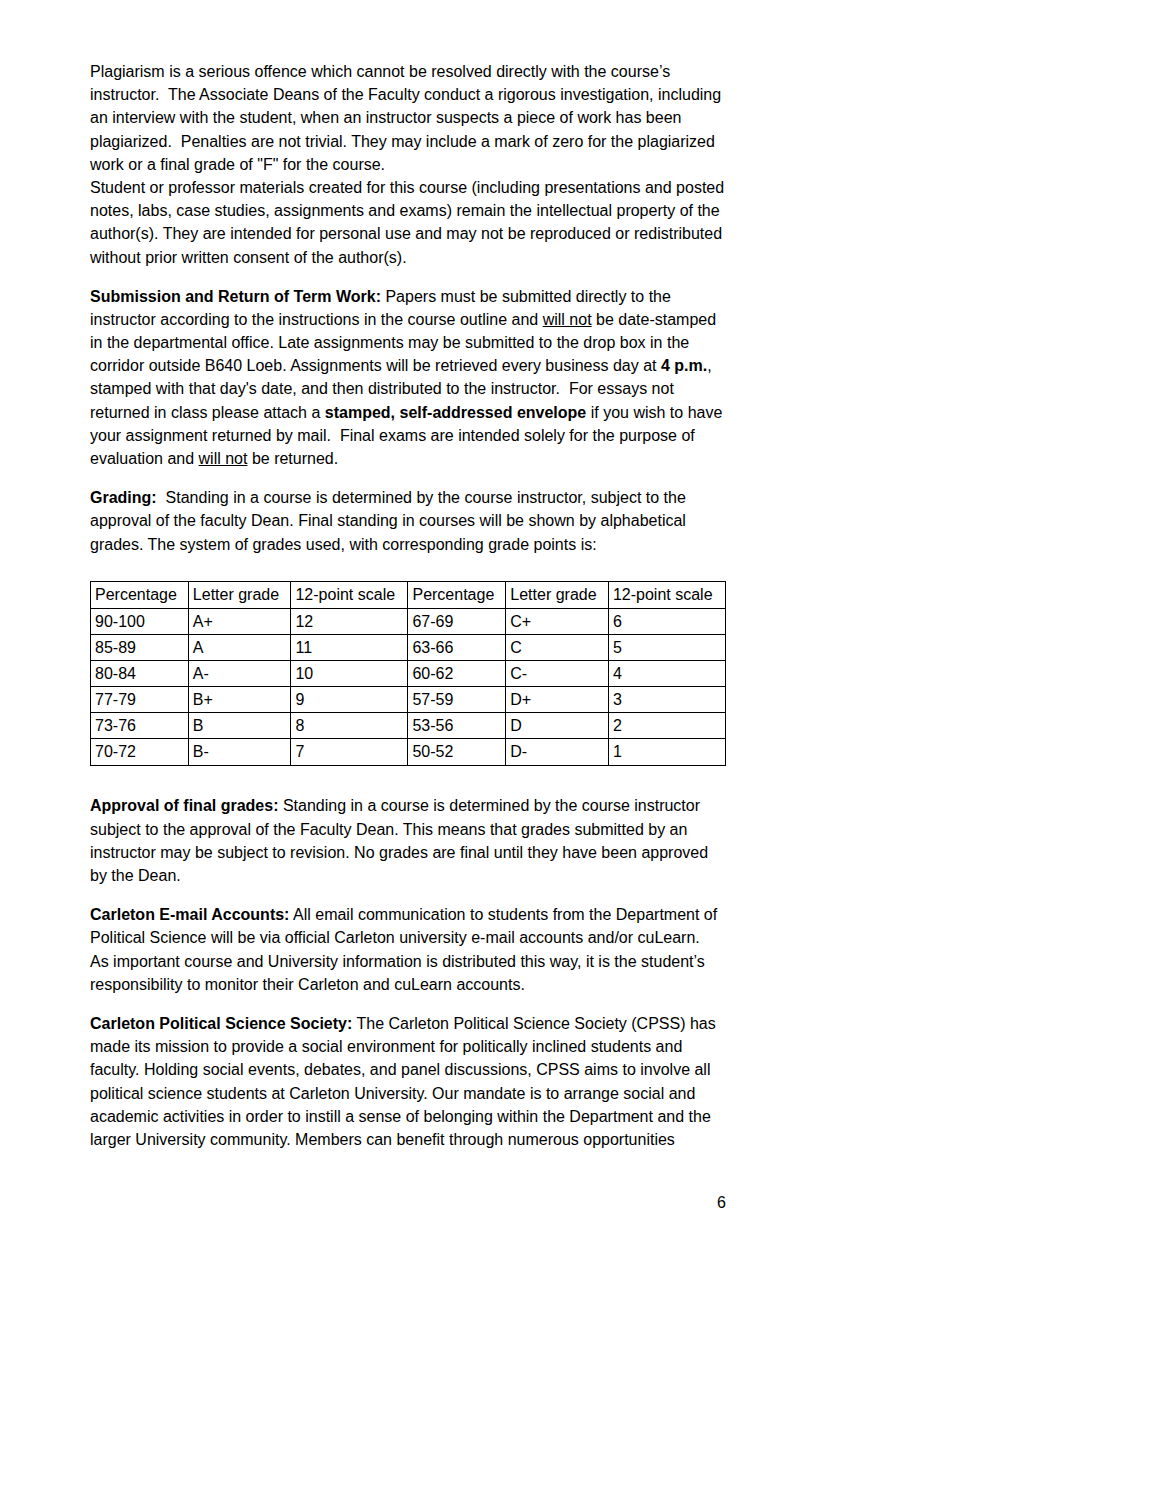Plagiarism is a serious offence which cannot be resolved directly with the course’s instructor. The Associate Deans of the Faculty conduct a rigorous investigation, including an interview with the student, when an instructor suspects a piece of work has been plagiarized. Penalties are not trivial. They may include a mark of zero for the plagiarized work or a final grade of "F" for the course.
Student or professor materials created for this course (including presentations and posted notes, labs, case studies, assignments and exams) remain the intellectual property of the author(s). They are intended for personal use and may not be reproduced or redistributed without prior written consent of the author(s).
Submission and Return of Term Work: Papers must be submitted directly to the instructor according to the instructions in the course outline and will not be date-stamped in the departmental office. Late assignments may be submitted to the drop box in the corridor outside B640 Loeb. Assignments will be retrieved every business day at 4 p.m., stamped with that day's date, and then distributed to the instructor. For essays not returned in class please attach a stamped, self-addressed envelope if you wish to have your assignment returned by mail. Final exams are intended solely for the purpose of evaluation and will not be returned.
Grading: Standing in a course is determined by the course instructor, subject to the approval of the faculty Dean. Final standing in courses will be shown by alphabetical grades. The system of grades used, with corresponding grade points is:
| Percentage | Letter grade | 12-point scale | Percentage | Letter grade | 12-point scale |
| 90-100 | A+ | 12 | 67-69 | C+ | 6 |
| 85-89 | A | 11 | 63-66 | C | 5 |
| 80-84 | A- | 10 | 60-62 | C- | 4 |
| 77-79 | B+ | 9 | 57-59 | D+ | 3 |
| 73-76 | B | 8 | 53-56 | D | 2 |
| 70-72 | B- | 7 | 50-52 | D- | 1 |
Approval of final grades: Standing in a course is determined by the course instructor subject to the approval of the Faculty Dean. This means that grades submitted by an instructor may be subject to revision. No grades are final until they have been approved by the Dean.
Carleton E-mail Accounts: All email communication to students from the Department of Political Science will be via official Carleton university e-mail accounts and/or cuLearn. As important course and University information is distributed this way, it is the student’s responsibility to monitor their Carleton and cuLearn accounts.
Carleton Political Science Society: The Carleton Political Science Society (CPSS) has made its mission to provide a social environment for politically inclined students and faculty. Holding social events, debates, and panel discussions, CPSS aims to involve all political science students at Carleton University. Our mandate is to arrange social and academic activities in order to instill a sense of belonging within the Department and the larger University community. Members can benefit through numerous opportunities
6